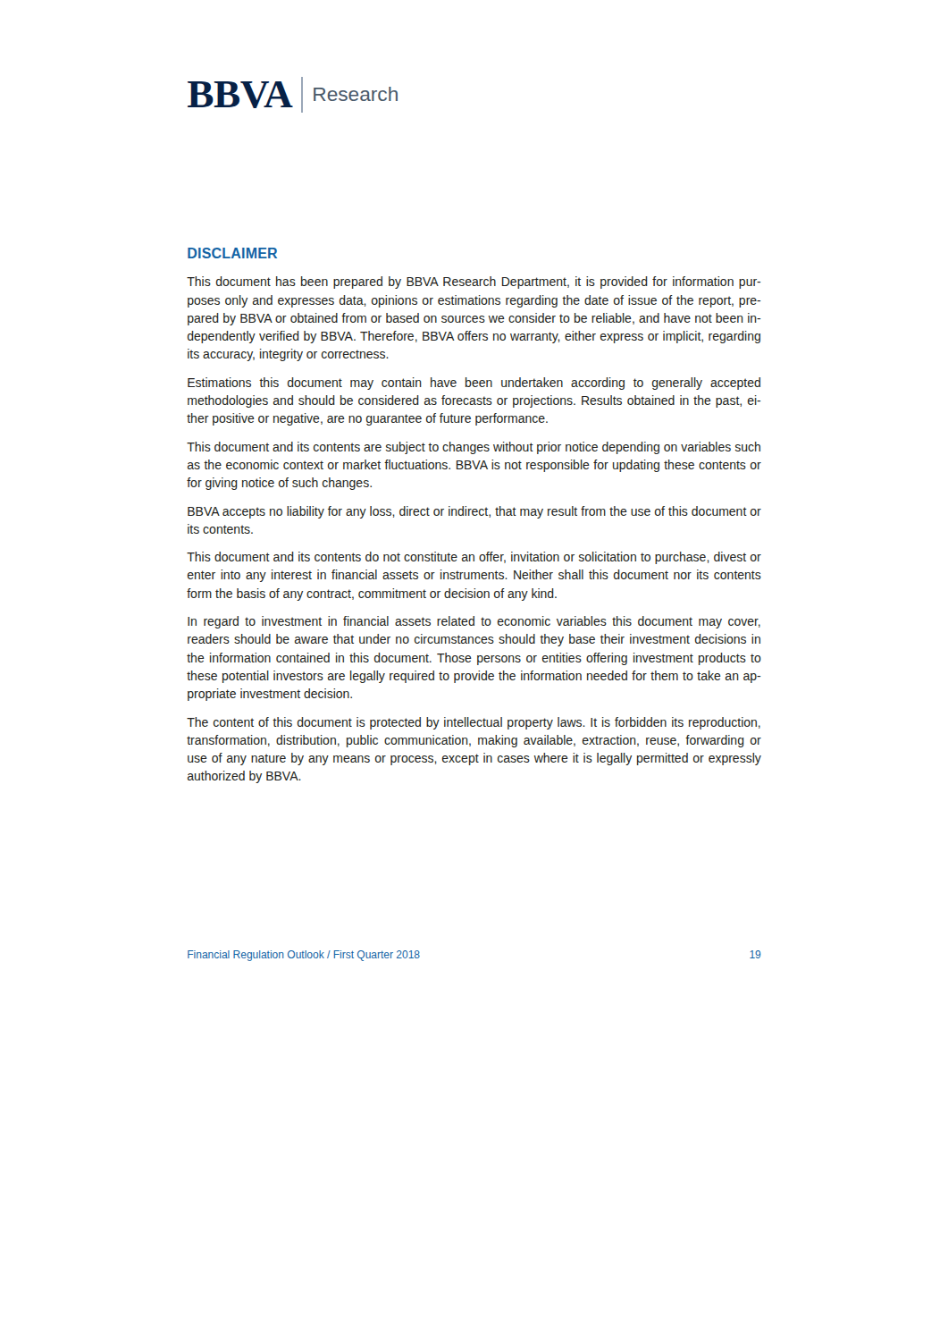BBVA Research
DISCLAIMER
This document has been prepared by BBVA Research Department, it is provided for information purposes only and expresses data, opinions or estimations regarding the date of issue of the report, prepared by BBVA or obtained from or based on sources we consider to be reliable, and have not been independently verified by BBVA. Therefore, BBVA offers no warranty, either express or implicit, regarding its accuracy, integrity or correctness.
Estimations this document may contain have been undertaken according to generally accepted methodologies and should be considered as forecasts or projections. Results obtained in the past, either positive or negative, are no guarantee of future performance.
This document and its contents are subject to changes without prior notice depending on variables such as the economic context or market fluctuations. BBVA is not responsible for updating these contents or for giving notice of such changes.
BBVA accepts no liability for any loss, direct or indirect, that may result from the use of this document or its contents.
This document and its contents do not constitute an offer, invitation or solicitation to purchase, divest or enter into any interest in financial assets or instruments. Neither shall this document nor its contents form the basis of any contract, commitment or decision of any kind.
In regard to investment in financial assets related to economic variables this document may cover, readers should be aware that under no circumstances should they base their investment decisions in the information contained in this document. Those persons or entities offering investment products to these potential investors are legally required to provide the information needed for them to take an appropriate investment decision.
The content of this document is protected by intellectual property laws. It is forbidden its reproduction, transformation, distribution, public communication, making available, extraction, reuse, forwarding or use of any nature by any means or process, except in cases where it is legally permitted or expressly authorized by BBVA.
Financial Regulation Outlook / First Quarter 2018 19